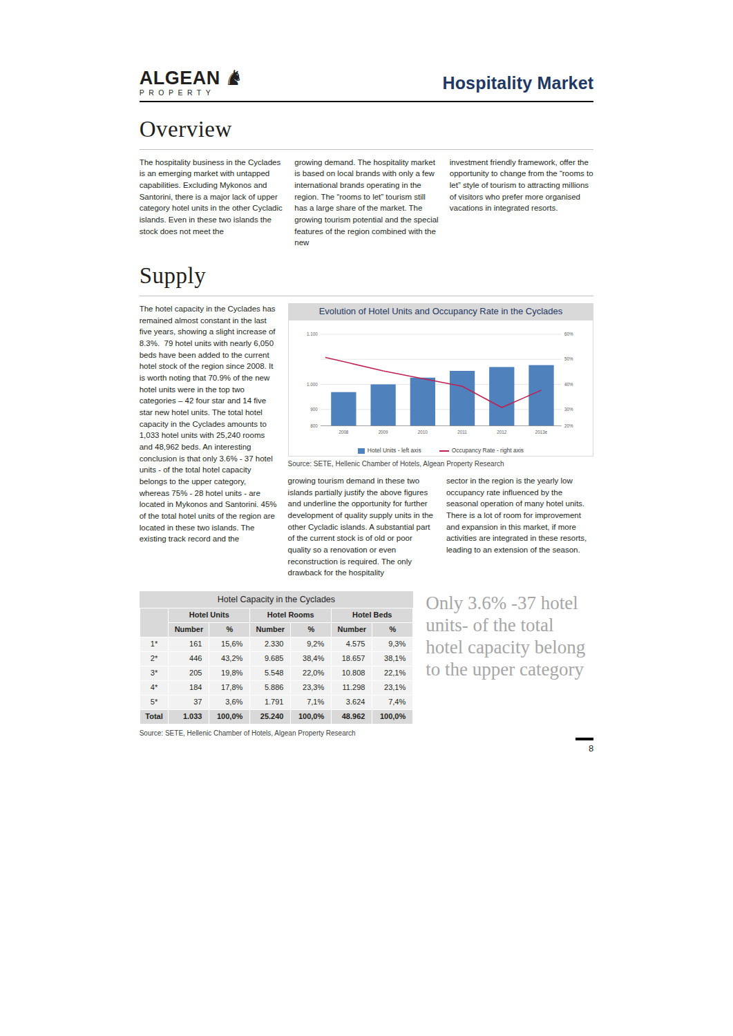ALGEAN♞
PROPERTY
Hospitality Market
Overview
The hospitality business in the Cyclades is an emerging market with untapped capabilities. Excluding Mykonos and Santorini, there is a major lack of upper category hotel units in the other Cycladic islands. Even in these two islands the stock does not meet the
growing demand. The hospitality market is based on local brands with only a few international brands operating in the region. The “rooms to let” tourism still has a large share of the market. The growing tourism potential and the special features of the region combined with the new
investment friendly framework, offer the opportunity to change from the “rooms to let” style of tourism to attracting millions of visitors who prefer more organised vacations in integrated resorts.
Supply
The hotel capacity in the Cyclades has remained almost constant in the last five years, showing a slight increase of 8.3%. 79 hotel units with nearly 6,050 beds have been added to the current hotel stock of the region since 2008. It is worth noting that 70.9% of the new hotel units were in the top two categories – 42 four star and 14 five star new hotel units. The total hotel capacity in the Cyclades amounts to 1,033 hotel units with 25,240 rooms and 48,962 beds. An interesting conclusion is that only 3.6% - 37 hotel units - of the total hotel capacity belongs to the upper category, whereas 75% - 28 hotel units - are located in Mykonos and Santorini. 45% of the total hotel units of the region are located in these two islands. The existing track record and the
Evolution of Hotel Units and Occupancy Rate in the Cyclades
1.100 1.000 900 800 60% 50% 40% 30% 20% 2008 2009 2010 2011 2012 2013e
Hotel Units - left axis
Occupancy Rate - right axis
Source: SETE, Hellenic Chamber of Hotels, Algean Property Research
growing tourism demand in these two islands partially justify the above figures and underline the opportunity for further development of quality supply units in the other Cycladic islands. A substantial part of the current stock is of old or poor quality so a renovation or even reconstruction is required. The only drawback for the hospitality
sector in the region is the yearly low occupancy rate influenced by the seasonal operation of many hotel units. There is a lot of room for improvement and expansion in this market, if more activities are integrated in these resorts, leading to an extension of the season.
Hotel Capacity in the Cyclades
| | Hotel Units | Hotel Rooms | Hotel Beds |
| --- | --- | --- | --- |
| Number | % | Number | % | Number | % |
| 1* | 161 | 15,6% | 2.330 | 9,2% | 4.575 | 9,3% |
| 2* | 446 | 43,2% | 9.685 | 38,4% | 18.657 | 38,1% |
| 3* | 205 | 19,8% | 5.548 | 22,0% | 10.808 | 22,1% |
| 4* | 184 | 17,8% | 5.886 | 23,3% | 11.298 | 23,1% |
| 5* | 37 | 3,6% | 1.791 | 7,1% | 3.624 | 7,4% |
| Total | 1.033 | 100,0% | 25.240 | 100,0% | 48.962 | 100,0% |
Source: SETE, Hellenic Chamber of Hotels, Algean Property Research
Only 3.6% -37 hotel units- of the total hotel capacity belong to the upper category
8